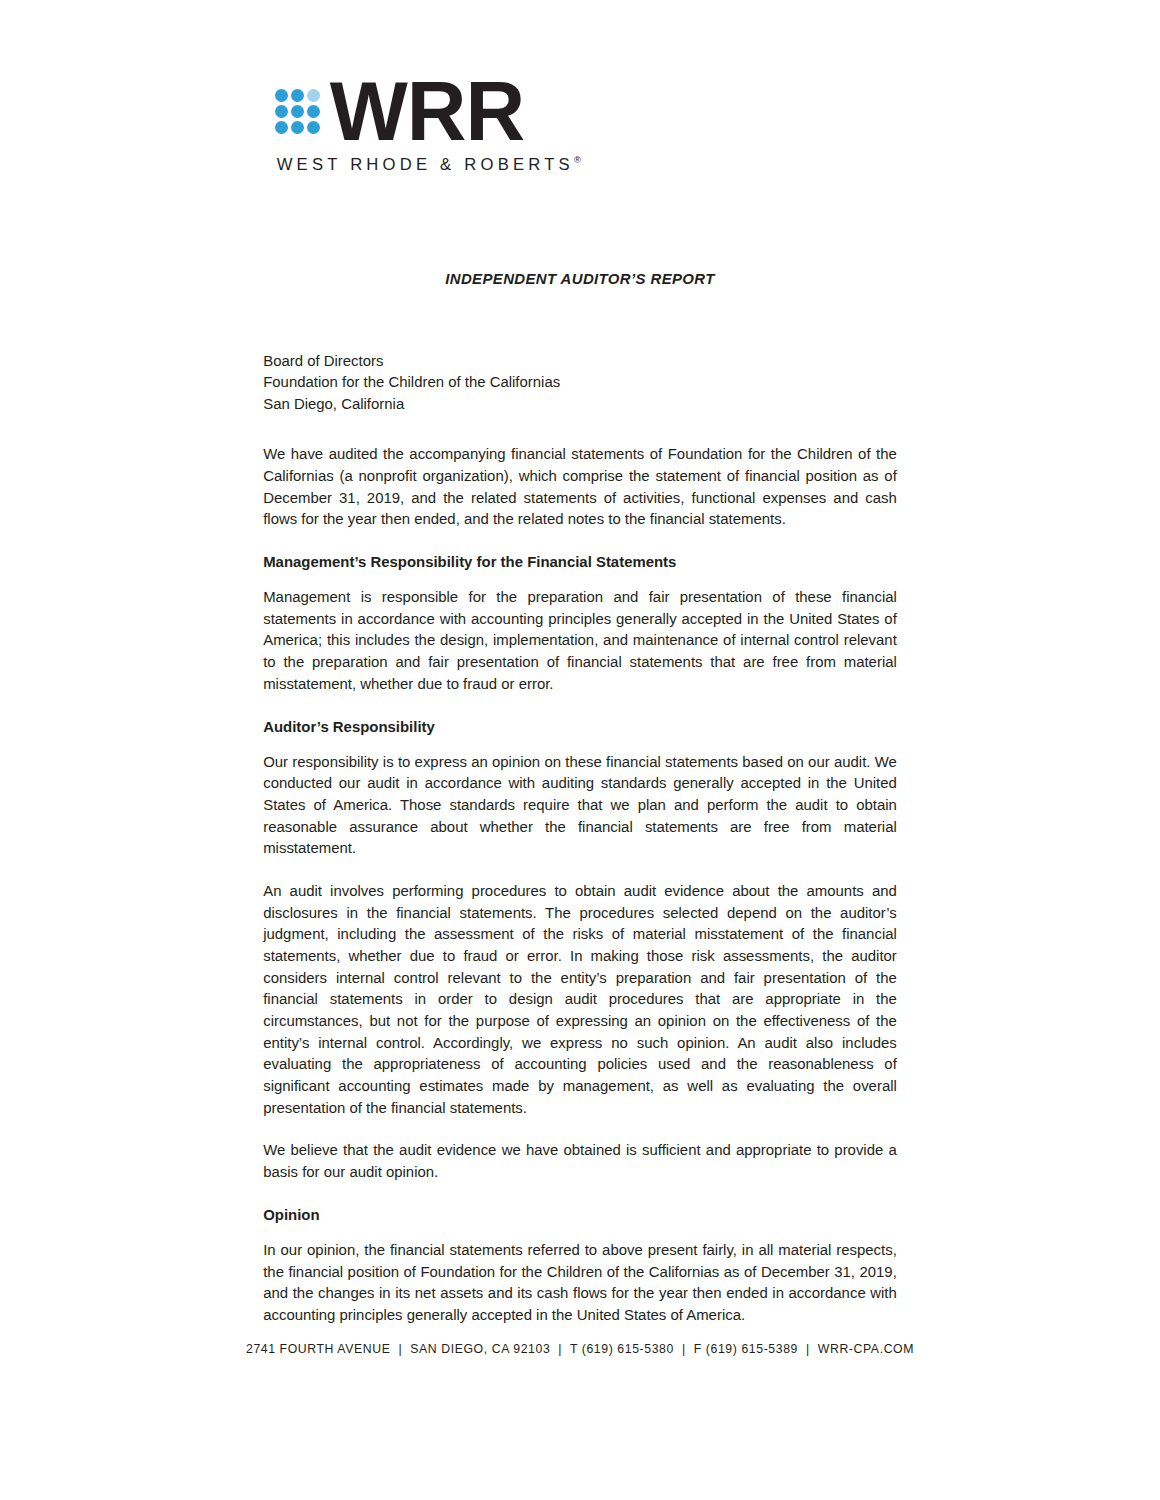WRR
WEST RHODE & ROBERTS®
INDEPENDENT AUDITOR’S REPORT
Board of Directors
Foundation for the Children of the Californias
San Diego, California
We have audited the accompanying financial statements of Foundation for the Children of the Californias (a nonprofit organization), which comprise the statement of financial position as of December 31, 2019, and the related statements of activities, functional expenses and cash flows for the year then ended, and the related notes to the financial statements.
Management’s Responsibility for the Financial Statements
Management is responsible for the preparation and fair presentation of these financial statements in accordance with accounting principles generally accepted in the United States of America; this includes the design, implementation, and maintenance of internal control relevant to the preparation and fair presentation of financial statements that are free from material misstatement, whether due to fraud or error.
Auditor’s Responsibility
Our responsibility is to express an opinion on these financial statements based on our audit. We conducted our audit in accordance with auditing standards generally accepted in the United States of America. Those standards require that we plan and perform the audit to obtain reasonable assurance about whether the financial statements are free from material misstatement.
An audit involves performing procedures to obtain audit evidence about the amounts and disclosures in the financial statements. The procedures selected depend on the auditor’s judgment, including the assessment of the risks of material misstatement of the financial statements, whether due to fraud or error. In making those risk assessments, the auditor considers internal control relevant to the entity’s preparation and fair presentation of the financial statements in order to design audit procedures that are appropriate in the circumstances, but not for the purpose of expressing an opinion on the effectiveness of the entity’s internal control. Accordingly, we express no such opinion. An audit also includes evaluating the appropriateness of accounting policies used and the reasonableness of significant accounting estimates made by management, as well as evaluating the overall presentation of the financial statements.
We believe that the audit evidence we have obtained is sufficient and appropriate to provide a basis for our audit opinion.
Opinion
In our opinion, the financial statements referred to above present fairly, in all material respects, the financial position of Foundation for the Children of the Californias as of December 31, 2019, and the changes in its net assets and its cash flows for the year then ended in accordance with accounting principles generally accepted in the United States of America.
2741 FOURTH AVENUE | SAN DIEGO, CA 92103 | T (619) 615-5380 | F (619) 615-5389 | WRR-CPA.COM